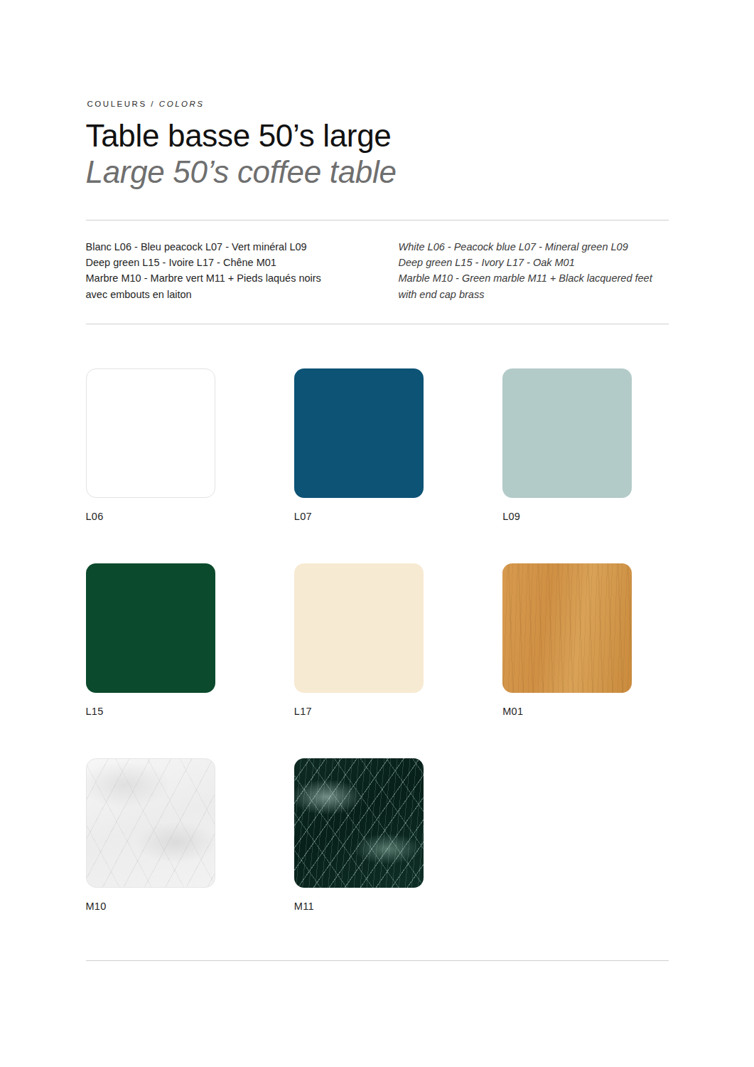COULEURS / COLORS
Table basse 50’s large Large 50’s coffee table
Blanc L06 - Bleu peacock L07 - Vert minéral L09
Deep green L15 - Ivoire L17 - Chêne M01
Marbre M10 - Marbre vert M11 + Pieds laqués noirs
avec embouts en laiton
White L06 - Peacock blue L07 - Mineral green L09
Deep green L15 - Ivory L17 - Oak M01
Marble M10 - Green marble M11 + Black lacquered feet
with end cap brass
L06
L07
L09
L15
L17
M01
M10
M11